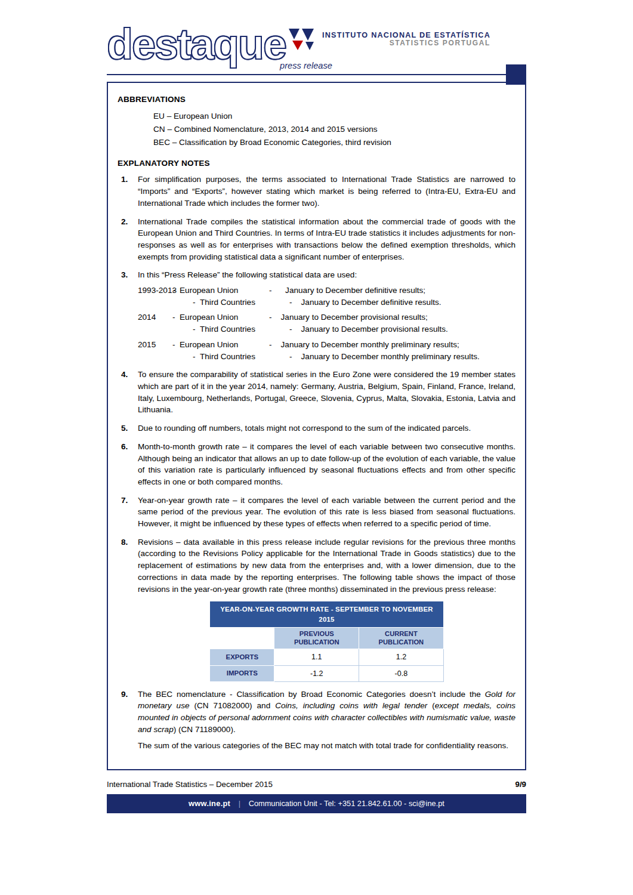destaque
press release
INSTITUTO NACIONAL DE ESTATÍSTICA
STATISTICS PORTUGAL
ABBREVIATIONS
EU – European Union
CN – Combined Nomenclature, 2013, 2014 and 2015 versions
BEC – Classification by Broad Economic Categories, third revision
EXPLANATORY NOTES
For simplification purposes, the terms associated to International Trade Statistics are narrowed to “Imports” and “Exports”, however stating which market is being referred to (Intra-EU, Extra-EU and International Trade which includes the former two).
International Trade compiles the statistical information about the commercial trade of goods with the European Union and Third Countries. In terms of Intra-EU trade statistics it includes adjustments for non-responses as well as for enterprises with transactions below the defined exemption thresholds, which exempts from providing statistical data a significant number of enterprises.
In this “Press Release” the following statistical data are used:
1993-2013-European Union- January to December definitive results;
-Third Countries- January to December definitive results.
2014-European Union- January to December provisional results;
-Third Countries- January to December provisional results.
2015-European Union- January to December monthly preliminary results;
-Third Countries- January to December monthly preliminary results.
To ensure the comparability of statistical series in the Euro Zone were considered the 19 member states which are part of it in the year 2014, namely: Germany, Austria, Belgium, Spain, Finland, France, Ireland, Italy, Luxembourg, Netherlands, Portugal, Greece, Slovenia, Cyprus, Malta, Slovakia, Estonia, Latvia and Lithuania.
Due to rounding off numbers, totals might not correspond to the sum of the indicated parcels.
Month-to-month growth rate – it compares the level of each variable between two consecutive months. Although being an indicator that allows an up to date follow-up of the evolution of each variable, the value of this variation rate is particularly influenced by seasonal fluctuations effects and from other specific effects in one or both compared months.
Year-on-year growth rate – it compares the level of each variable between the current period and the same period of the previous year. The evolution of this rate is less biased from seasonal fluctuations. However, it might be influenced by these types of effects when referred to a specific period of time.
Revisions – data available in this press release include regular revisions for the previous three months (according to the Revisions Policy applicable for the International Trade in Goods statistics) due to the replacement of estimations by new data from the enterprises and, with a lower dimension, due to the corrections in data made by the reporting enterprises. The following table shows the impact of those revisions in the year-on-year growth rate (three months) disseminated in the previous press release:
| YEAR-ON-YEAR GROWTH RATE - SEPTEMBER TO NOVEMBER 2015 |
| --- |
| | PREVIOUS PUBLICATION | CURRENT PUBLICATION |
| EXPORTS | 1.1 | 1.2 |
| IMPORTS | -1.2 | -0.8 |
The BEC nomenclature - Classification by Broad Economic Categories doesn’t include the Gold for monetary use (CN 71082000) and Coins, including coins with legal tender (except medals, coins mounted in objects of personal adornment coins with character collectibles with numismatic value, waste and scrap) (CN 71189000).
The sum of the various categories of the BEC may not match with total trade for confidentiality reasons.
International Trade Statistics – December 2015
9/9
www.ine.pt | Communication Unit - Tel: +351 21.842.61.00 - sci@ine.pt